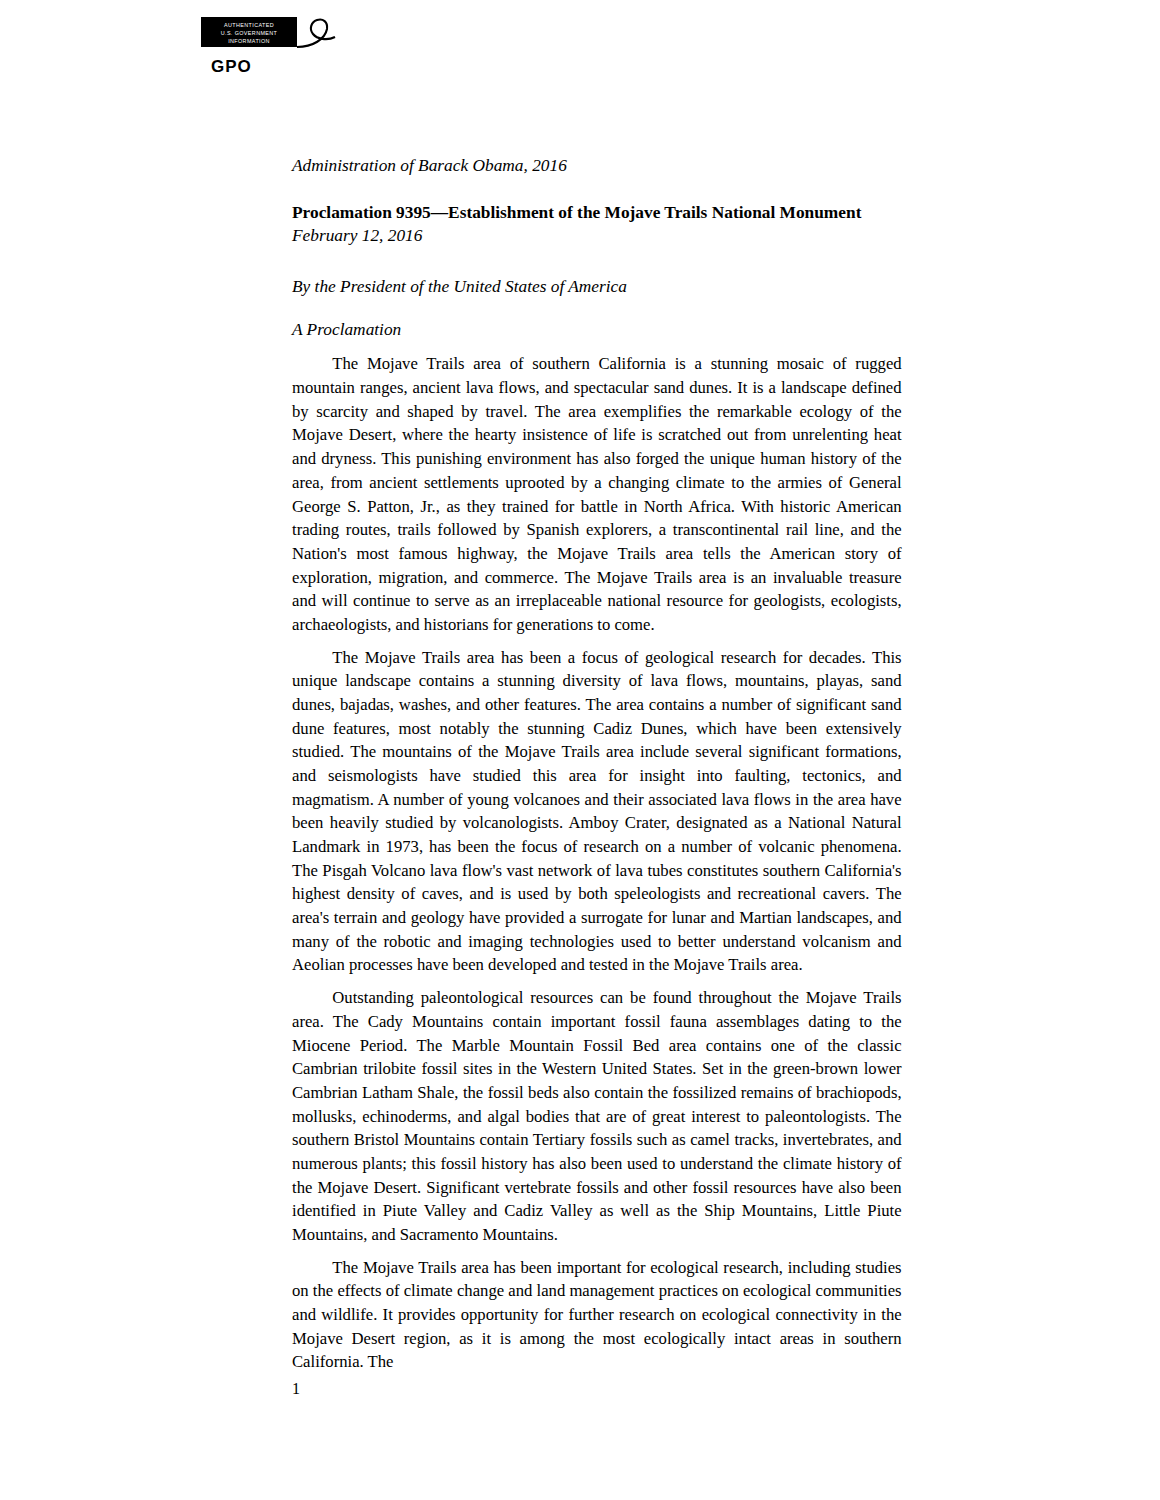AUTHENTICATED U.S. GOVERNMENT INFORMATION GPO
Administration of Barack Obama, 2016
Proclamation 9395—Establishment of the Mojave Trails National Monument
February 12, 2016
By the President of the United States of America
A Proclamation
The Mojave Trails area of southern California is a stunning mosaic of rugged mountain ranges, ancient lava flows, and spectacular sand dunes. It is a landscape defined by scarcity and shaped by travel. The area exemplifies the remarkable ecology of the Mojave Desert, where the hearty insistence of life is scratched out from unrelenting heat and dryness. This punishing environment has also forged the unique human history of the area, from ancient settlements uprooted by a changing climate to the armies of General George S. Patton, Jr., as they trained for battle in North Africa. With historic American trading routes, trails followed by Spanish explorers, a transcontinental rail line, and the Nation's most famous highway, the Mojave Trails area tells the American story of exploration, migration, and commerce. The Mojave Trails area is an invaluable treasure and will continue to serve as an irreplaceable national resource for geologists, ecologists, archaeologists, and historians for generations to come.
The Mojave Trails area has been a focus of geological research for decades. This unique landscape contains a stunning diversity of lava flows, mountains, playas, sand dunes, bajadas, washes, and other features. The area contains a number of significant sand dune features, most notably the stunning Cadiz Dunes, which have been extensively studied. The mountains of the Mojave Trails area include several significant formations, and seismologists have studied this area for insight into faulting, tectonics, and magmatism. A number of young volcanoes and their associated lava flows in the area have been heavily studied by volcanologists. Amboy Crater, designated as a National Natural Landmark in 1973, has been the focus of research on a number of volcanic phenomena. The Pisgah Volcano lava flow's vast network of lava tubes constitutes southern California's highest density of caves, and is used by both speleologists and recreational cavers. The area's terrain and geology have provided a surrogate for lunar and Martian landscapes, and many of the robotic and imaging technologies used to better understand volcanism and Aeolian processes have been developed and tested in the Mojave Trails area.
Outstanding paleontological resources can be found throughout the Mojave Trails area. The Cady Mountains contain important fossil fauna assemblages dating to the Miocene Period. The Marble Mountain Fossil Bed area contains one of the classic Cambrian trilobite fossil sites in the Western United States. Set in the green-brown lower Cambrian Latham Shale, the fossil beds also contain the fossilized remains of brachiopods, mollusks, echinoderms, and algal bodies that are of great interest to paleontologists. The southern Bristol Mountains contain Tertiary fossils such as camel tracks, invertebrates, and numerous plants; this fossil history has also been used to understand the climate history of the Mojave Desert. Significant vertebrate fossils and other fossil resources have also been identified in Piute Valley and Cadiz Valley as well as the Ship Mountains, Little Piute Mountains, and Sacramento Mountains.
The Mojave Trails area has been important for ecological research, including studies on the effects of climate change and land management practices on ecological communities and wildlife. It provides opportunity for further research on ecological connectivity in the Mojave Desert region, as it is among the most ecologically intact areas in southern California. The
1